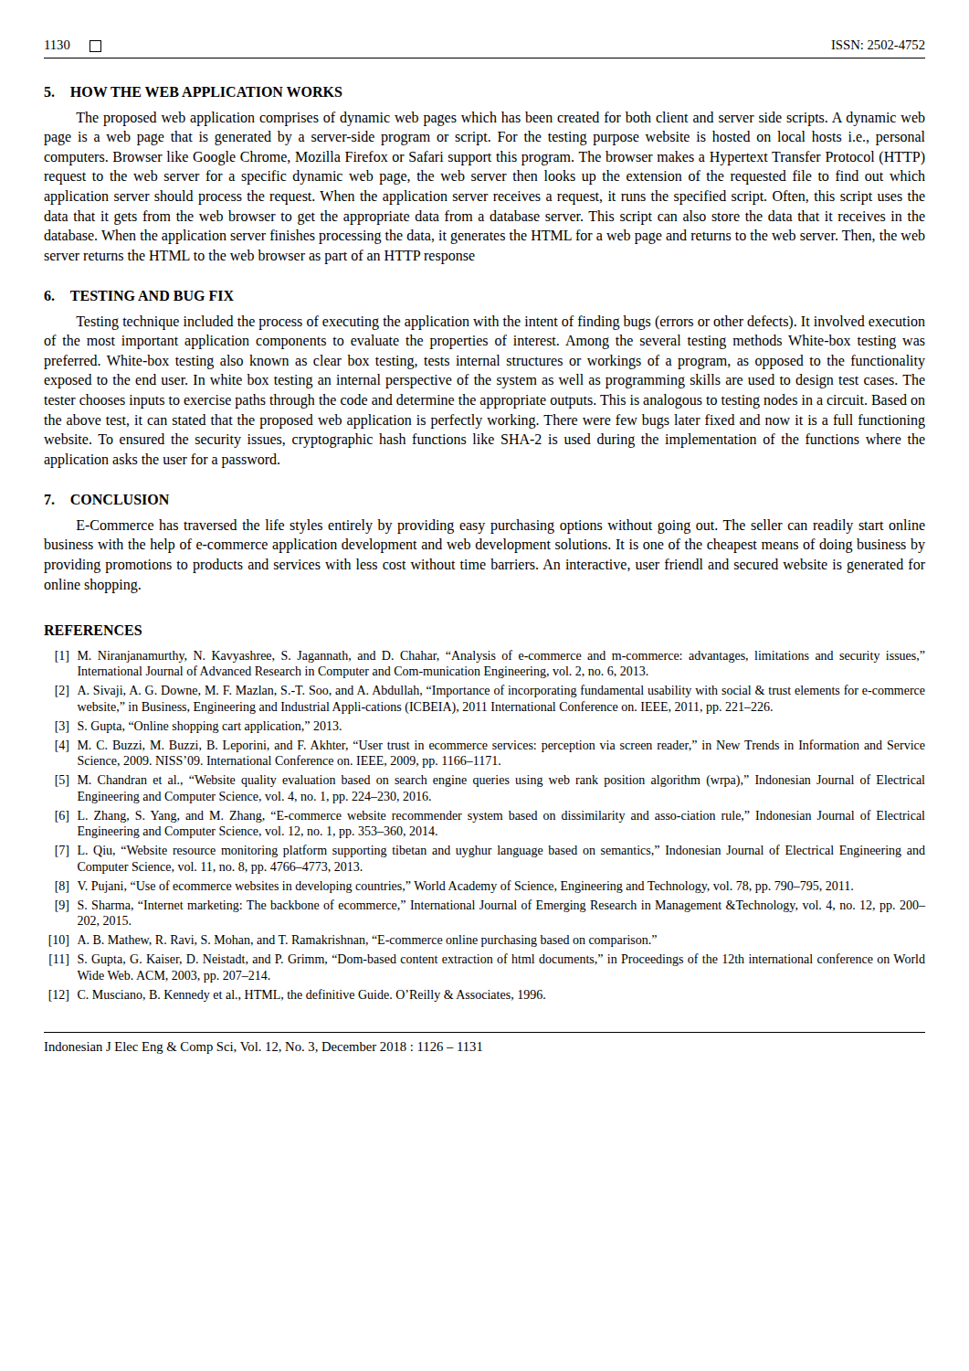1130
ISSN: 2502-4752
5. HOW THE WEB APPLICATION WORKS
The proposed web application comprises of dynamic web pages which has been created for both client and server side scripts. A dynamic web page is a web page that is generated by a server-side program or script. For the testing purpose website is hosted on local hosts i.e., personal computers. Browser like Google Chrome, Mozilla Firefox or Safari support this program. The browser makes a Hypertext Transfer Protocol (HTTP) request to the web server for a specific dynamic web page, the web server then looks up the extension of the requested file to find out which application server should process the request. When the application server receives a request, it runs the specified script. Often, this script uses the data that it gets from the web browser to get the appropriate data from a database server. This script can also store the data that it receives in the database. When the application server finishes processing the data, it generates the HTML for a web page and returns to the web server. Then, the web server returns the HTML to the web browser as part of an HTTP response
6. TESTING AND BUG FIX
Testing technique included the process of executing the application with the intent of finding bugs (errors or other defects). It involved execution of the most important application components to evaluate the properties of interest. Among the several testing methods White-box testing was preferred. White-box testing also known as clear box testing, tests internal structures or workings of a program, as opposed to the functionality exposed to the end user. In white box testing an internal perspective of the system as well as programming skills are used to design test cases. The tester chooses inputs to exercise paths through the code and determine the appropriate outputs. This is analogous to testing nodes in a circuit. Based on the above test, it can stated that the proposed web application is perfectly working. There were few bugs later fixed and now it is a full functioning website. To ensured the security issues, cryptographic hash functions like SHA-2 is used during the implementation of the functions where the application asks the user for a password.
7. CONCLUSION
E-Commerce has traversed the life styles entirely by providing easy purchasing options without going out. The seller can readily start online business with the help of e-commerce application development and web development solutions. It is one of the cheapest means of doing business by providing promotions to products and services with less cost without time barriers. An interactive, user friendl and secured website is generated for online shopping.
REFERENCES
[1] M. Niranjanamurthy, N. Kavyashree, S. Jagannath, and D. Chahar, “Analysis of e-commerce and m-commerce: advantages, limitations and security issues,” International Journal of Advanced Research in Computer and Com-munication Engineering, vol. 2, no. 6, 2013.
[2] A. Sivaji, A. G. Downe, M. F. Mazlan, S.-T. Soo, and A. Abdullah, “Importance of incorporating fundamental usability with social & trust elements for e-commerce website,” in Business, Engineering and Industrial Appli-cations (ICBEIA), 2011 International Conference on. IEEE, 2011, pp. 221–226.
[3] S. Gupta, “Online shopping cart application,” 2013.
[4] M. C. Buzzi, M. Buzzi, B. Leporini, and F. Akhter, “User trust in ecommerce services: perception via screen reader,” in New Trends in Information and Service Science, 2009. NISS’09. International Conference on. IEEE, 2009, pp. 1166–1171.
[5] M. Chandran et al., “Website quality evaluation based on search engine queries using web rank position algorithm (wrpa),” Indonesian Journal of Electrical Engineering and Computer Science, vol. 4, no. 1, pp. 224–230, 2016.
[6] L. Zhang, S. Yang, and M. Zhang, “E-commerce website recommender system based on dissimilarity and asso-ciation rule,” Indonesian Journal of Electrical Engineering and Computer Science, vol. 12, no. 1, pp. 353–360, 2014.
[7] L. Qiu, “Website resource monitoring platform supporting tibetan and uyghur language based on semantics,” Indonesian Journal of Electrical Engineering and Computer Science, vol. 11, no. 8, pp. 4766–4773, 2013.
[8] V. Pujani, “Use of ecommerce websites in developing countries,” World Academy of Science, Engineering and Technology, vol. 78, pp. 790–795, 2011.
[9] S. Sharma, “Internet marketing: The backbone of ecommerce,” International Journal of Emerging Research in Management &Technology, vol. 4, no. 12, pp. 200–202, 2015.
[10] A. B. Mathew, R. Ravi, S. Mohan, and T. Ramakrishnan, “E-commerce online purchasing based on comparison.”
[11] S. Gupta, G. Kaiser, D. Neistadt, and P. Grimm, “Dom-based content extraction of html documents,” in Proceedings of the 12th international conference on World Wide Web. ACM, 2003, pp. 207–214.
[12] C. Musciano, B. Kennedy et al., HTML, the definitive Guide. O’Reilly & Associates, 1996.
Indonesian J Elec Eng & Comp Sci, Vol. 12, No. 3, December 2018 : 1126 – 1131